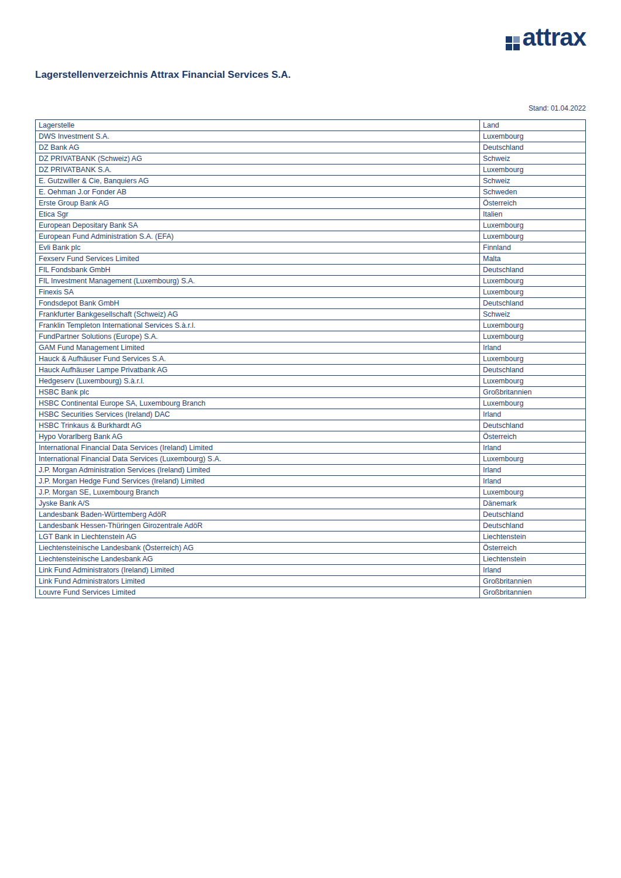attrax
Lagerstellenverzeichnis Attrax Financial Services S.A.
Stand: 01.04.2022
| Lagerstelle | Land |
| --- | --- |
| DWS Investment S.A. | Luxembourg |
| DZ Bank AG | Deutschland |
| DZ PRIVATBANK (Schweiz) AG | Schweiz |
| DZ PRIVATBANK S.A. | Luxembourg |
| E. Gutzwiller & Cie, Banquiers AG | Schweiz |
| E. Oehman J.or Fonder AB | Schweden |
| Erste Group Bank AG | Österreich |
| Etica Sgr | Italien |
| European Depositary Bank SA | Luxembourg |
| European Fund Administration S.A. (EFA) | Luxembourg |
| Evli Bank plc | Finnland |
| Fexserv Fund Services Limited | Malta |
| FIL Fondsbank GmbH | Deutschland |
| FIL Investment Management (Luxembourg) S.A. | Luxembourg |
| Finexis SA | Luxembourg |
| Fondsdepot Bank GmbH | Deutschland |
| Frankfurter Bankgesellschaft (Schweiz) AG | Schweiz |
| Franklin Templeton International Services S.à.r.l. | Luxembourg |
| FundPartner Solutions (Europe) S.A. | Luxembourg |
| GAM Fund Management Limited | Irland |
| Hauck & Aufhäuser Fund Services S.A. | Luxembourg |
| Hauck Aufhäuser Lampe Privatbank AG | Deutschland |
| Hedgeserv (Luxembourg) S.à.r.l. | Luxembourg |
| HSBC Bank plc | Großbritannien |
| HSBC Continental Europe SA, Luxembourg Branch | Luxembourg |
| HSBC Securities Services (Ireland) DAC | Irland |
| HSBC Trinkaus & Burkhardt AG | Deutschland |
| Hypo Vorarlberg Bank AG | Österreich |
| International Financial Data Services (Ireland) Limited | Irland |
| International Financial Data Services (Luxembourg) S.A. | Luxembourg |
| J.P. Morgan Administration Services (Ireland) Limited | Irland |
| J.P. Morgan Hedge Fund Services (Ireland) Limited | Irland |
| J.P. Morgan SE, Luxembourg Branch | Luxembourg |
| Jyske Bank A/S | Dänemark |
| Landesbank Baden-Württemberg AdöR | Deutschland |
| Landesbank Hessen-Thüringen Girozentrale AdöR | Deutschland |
| LGT Bank in Liechtenstein AG | Liechtenstein |
| Liechtensteinische Landesbank (Österreich) AG | Österreich |
| Liechtensteinische Landesbank AG | Liechtenstein |
| Link Fund Administrators (Ireland) Limited | Irland |
| Link Fund Administrators Limited | Großbritannien |
| Louvre Fund Services Limited | Großbritannien |